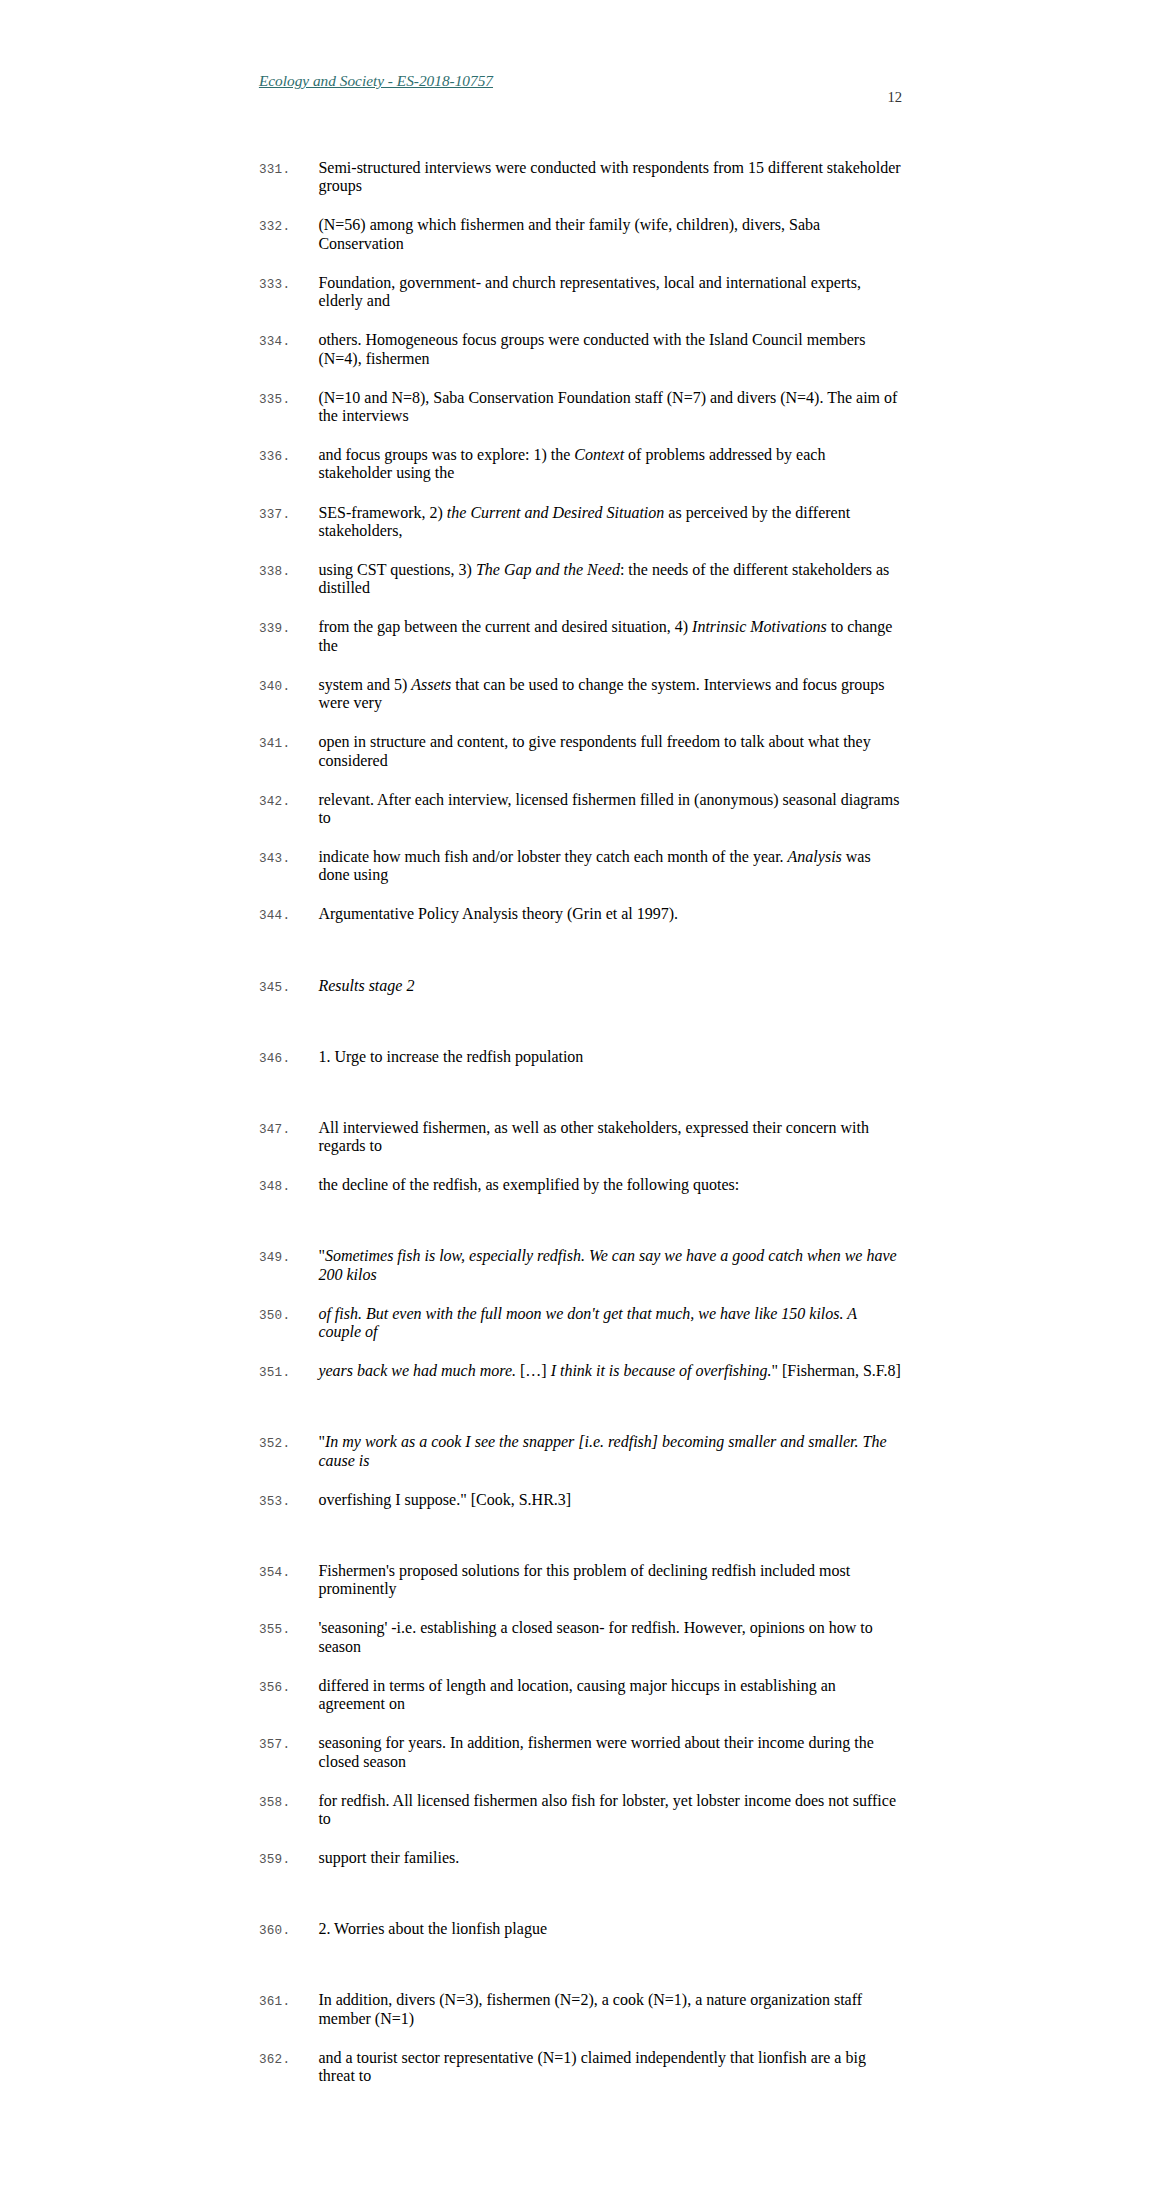Ecology and Society - ES-2018-10757
12
331. Semi-structured interviews were conducted with respondents from 15 different stakeholder groups
332.(N=56) among which fishermen and their family (wife, children), divers, Saba Conservation
333. Foundation, government- and church representatives, local and international experts, elderly and
334. others. Homogeneous focus groups were conducted with the Island Council members (N=4), fishermen
335.(N=10 and N=8), Saba Conservation Foundation staff (N=7) and divers (N=4). The aim of the interviews
336. and focus groups was to explore: 1) the Context of problems addressed by each stakeholder using the
337. SES-framework, 2) the Current and Desired Situation as perceived by the different stakeholders,
338. using CST questions, 3) The Gap and the Need: the needs of the different stakeholders as distilled
339. from the gap between the current and desired situation, 4) Intrinsic Motivations to change the
340. system and 5) Assets that can be used to change the system. Interviews and focus groups were very
341. open in structure and content, to give respondents full freedom to talk about what they considered
342. relevant. After each interview, licensed fishermen filled in (anonymous) seasonal diagrams to
343. indicate how much fish and/or lobster they catch each month of the year. Analysis was done using
344. Argumentative Policy Analysis theory (Grin et al 1997).
345. Results stage 2
346. 1. Urge to increase the redfish population
347. All interviewed fishermen, as well as other stakeholders, expressed their concern with regards to
348. the decline of the redfish, as exemplified by the following quotes:
349."Sometimes fish is low, especially redfish. We can say we have a good catch when we have 200 kilos
350. of fish. But even with the full moon we don't get that much, we have like 150 kilos. A couple of
351. years back we had much more. […] I think it is because of overfishing." [Fisherman, S.F.8]
352."In my work as a cook I see the snapper [i.e. redfish] becoming smaller and smaller. The cause is
353. overfishing I suppose." [Cook, S.HR.3]
354. Fishermen's proposed solutions for this problem of declining redfish included most prominently
355.'seasoning' -i.e. establishing a closed season- for redfish. However, opinions on how to season
356. differed in terms of length and location, causing major hiccups in establishing an agreement on
357. seasoning for years. In addition, fishermen were worried about their income during the closed season
358. for redfish. All licensed fishermen also fish for lobster, yet lobster income does not suffice to
359. support their families.
360. 2. Worries about the lionfish plague
361. In addition, divers (N=3), fishermen (N=2), a cook (N=1), a nature organization staff member (N=1)
362. and a tourist sector representative (N=1) claimed independently that lionfish are a big threat to